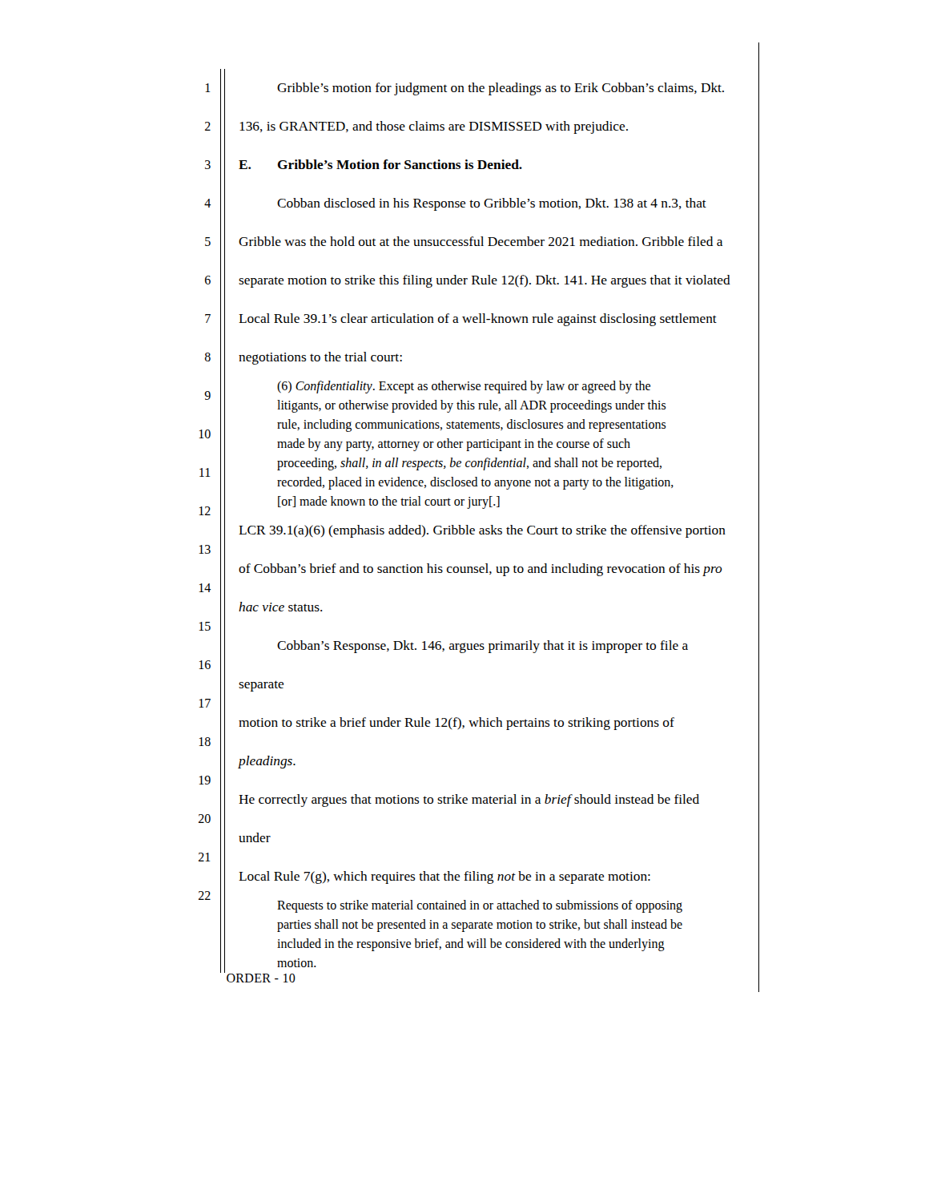1
2
3
4
5
6
7
8
9
10
11
12
13
14
15
16
17
18
19
20
21
22
Gribble’s motion for judgment on the pleadings as to Erik Cobban’s claims, Dkt.
136, is GRANTED, and those claims are DISMISSED with prejudice.
E. Gribble’s Motion for Sanctions is Denied.
Cobban disclosed in his Response to Gribble’s motion, Dkt. 138 at 4 n.3, that
Gribble was the hold out at the unsuccessful December 2021 mediation. Gribble filed a
separate motion to strike this filing under Rule 12(f). Dkt. 141. He argues that it violated
Local Rule 39.1’s clear articulation of a well-known rule against disclosing settlement
negotiations to the trial court:
(6) Confidentiality. Except as otherwise required by law or agreed by the litigants, or otherwise provided by this rule, all ADR proceedings under this rule, including communications, statements, disclosures and representations made by any party, attorney or other participant in the course of such proceeding, shall, in all respects, be confidential, and shall not be reported, recorded, placed in evidence, disclosed to anyone not a party to the litigation, [or] made known to the trial court or jury[.]
LCR 39.1(a)(6) (emphasis added). Gribble asks the Court to strike the offensive portion
of Cobban’s brief and to sanction his counsel, up to and including revocation of his pro
hac vice status.
Cobban’s Response, Dkt. 146, argues primarily that it is improper to file a separate
motion to strike a brief under Rule 12(f), which pertains to striking portions of pleadings.
He correctly argues that motions to strike material in a brief should instead be filed under
Local Rule 7(g), which requires that the filing not be in a separate motion:
Requests to strike material contained in or attached to submissions of opposing parties shall not be presented in a separate motion to strike, but shall instead be included in the responsive brief, and will be considered with the underlying motion.
ORDER - 10